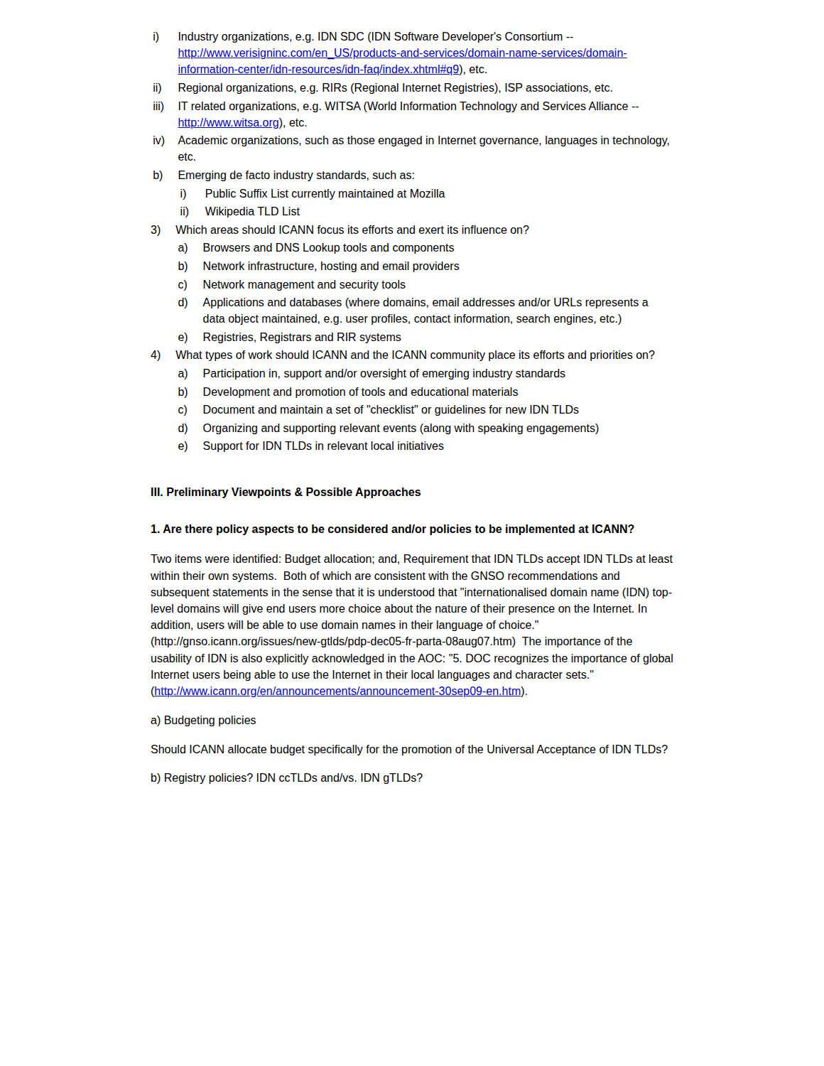i) Industry organizations, e.g. IDN SDC (IDN Software Developer's Consortium -- http://www.verisigninc.com/en_US/products-and-services/domain-name-services/domain-information-center/idn-resources/idn-faq/index.xhtml#q9), etc.
ii) Regional organizations, e.g. RIRs (Regional Internet Registries), ISP associations, etc.
iii) IT related organizations, e.g. WITSA (World Information Technology and Services Alliance -- http://www.witsa.org), etc.
iv) Academic organizations, such as those engaged in Internet governance, languages in technology, etc.
b) Emerging de facto industry standards, such as:
i) Public Suffix List currently maintained at Mozilla
ii) Wikipedia TLD List
3) Which areas should ICANN focus its efforts and exert its influence on?
a) Browsers and DNS Lookup tools and components
b) Network infrastructure, hosting and email providers
c) Network management and security tools
d) Applications and databases (where domains, email addresses and/or URLs represents a data object maintained, e.g. user profiles, contact information, search engines, etc.)
e) Registries, Registrars and RIR systems
4) What types of work should ICANN and the ICANN community place its efforts and priorities on?
a) Participation in, support and/or oversight of emerging industry standards
b) Development and promotion of tools and educational materials
c) Document and maintain a set of "checklist" or guidelines for new IDN TLDs
d) Organizing and supporting relevant events (along with speaking engagements)
e) Support for IDN TLDs in relevant local initiatives
III. Preliminary Viewpoints & Possible Approaches
1. Are there policy aspects to be considered and/or policies to be implemented at ICANN?
Two items were identified: Budget allocation; and, Requirement that IDN TLDs accept IDN TLDs at least within their own systems. Both of which are consistent with the GNSO recommendations and subsequent statements in the sense that it is understood that "internationalised domain name (IDN) top-level domains will give end users more choice about the nature of their presence on the Internet. In addition, users will be able to use domain names in their language of choice." (http://gnso.icann.org/issues/new-gtlds/pdp-dec05-fr-parta-08aug07.htm) The importance of the usability of IDN is also explicitly acknowledged in the AOC: "5. DOC recognizes the importance of global Internet users being able to use the Internet in their local languages and character sets." (http://www.icann.org/en/announcements/announcement-30sep09-en.htm).
a) Budgeting policies
Should ICANN allocate budget specifically for the promotion of the Universal Acceptance of IDN TLDs?
b) Registry policies? IDN ccTLDs and/vs. IDN gTLDs?